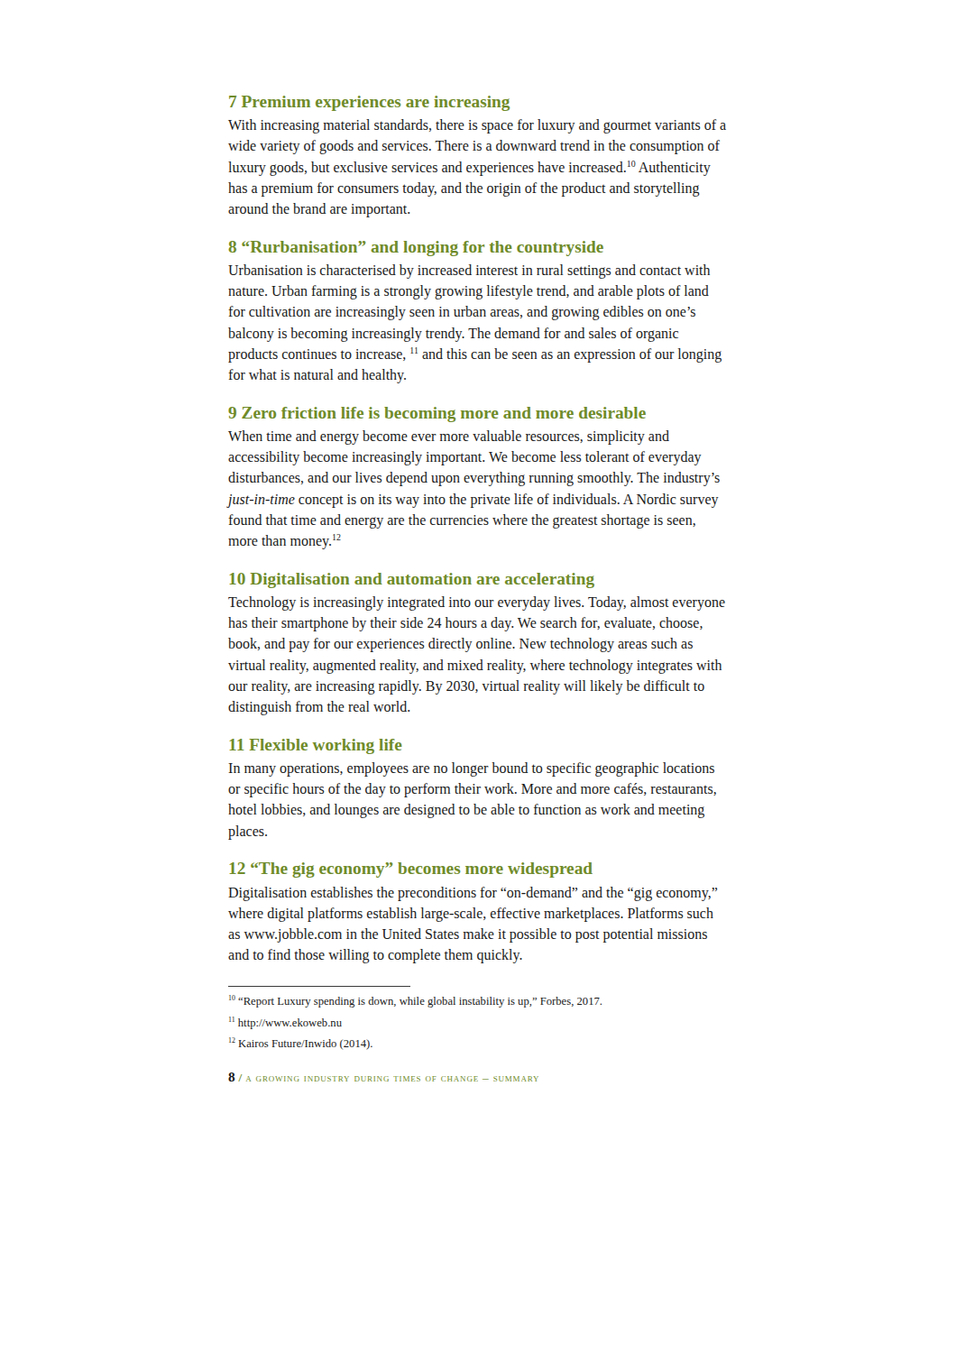7 Premium experiences are increasing
With increasing material standards, there is space for luxury and gourmet variants of a wide variety of goods and services. There is a downward trend in the consumption of luxury goods, but exclusive services and experiences have increased.10 Authenticity has a premium for consumers today, and the origin of the product and storytelling around the brand are important.
8 “Rurbanisation” and longing for the countryside
Urbanisation is characterised by increased interest in rural settings and contact with nature. Urban farming is a strongly growing lifestyle trend, and arable plots of land for cultivation are increasingly seen in urban areas, and growing edibles on one’s balcony is becoming increasingly trendy. The demand for and sales of organic products continues to increase, 11 and this can be seen as an expression of our longing for what is natural and healthy.
9 Zero friction life is becoming more and more desirable
When time and energy become ever more valuable resources, simplicity and accessibility become increasingly important. We become less tolerant of everyday disturbances, and our lives depend upon everything running smoothly. The industry’s just-in-time concept is on its way into the private life of individuals. A Nordic survey found that time and energy are the currencies where the greatest shortage is seen, more than money.12
10 Digitalisation and automation are accelerating
Technology is increasingly integrated into our everyday lives. Today, almost everyone has their smartphone by their side 24 hours a day. We search for, evaluate, choose, book, and pay for our experiences directly online. New technology areas such as virtual reality, augmented reality, and mixed reality, where technology integrates with our reality, are increasing rapidly. By 2030, virtual reality will likely be difficult to distinguish from the real world.
11 Flexible working life
In many operations, employees are no longer bound to specific geographic locations or specific hours of the day to perform their work. More and more cafés, restaurants, hotel lobbies, and lounges are designed to be able to function as work and meeting places.
12 “The gig economy” becomes more widespread
Digitalisation establishes the preconditions for “on-demand” and the “gig economy,” where digital platforms establish large-scale, effective marketplaces. Platforms such as www.jobble.com in the United States make it possible to post potential missions and to find those willing to complete them quickly.
10 “Report Luxury spending is down, while global instability is up,” Forbes, 2017.
11 http://www.ekoweb.nu
12 Kairos Future/Inwido (2014).
8 / a growing industry during times of change – summary